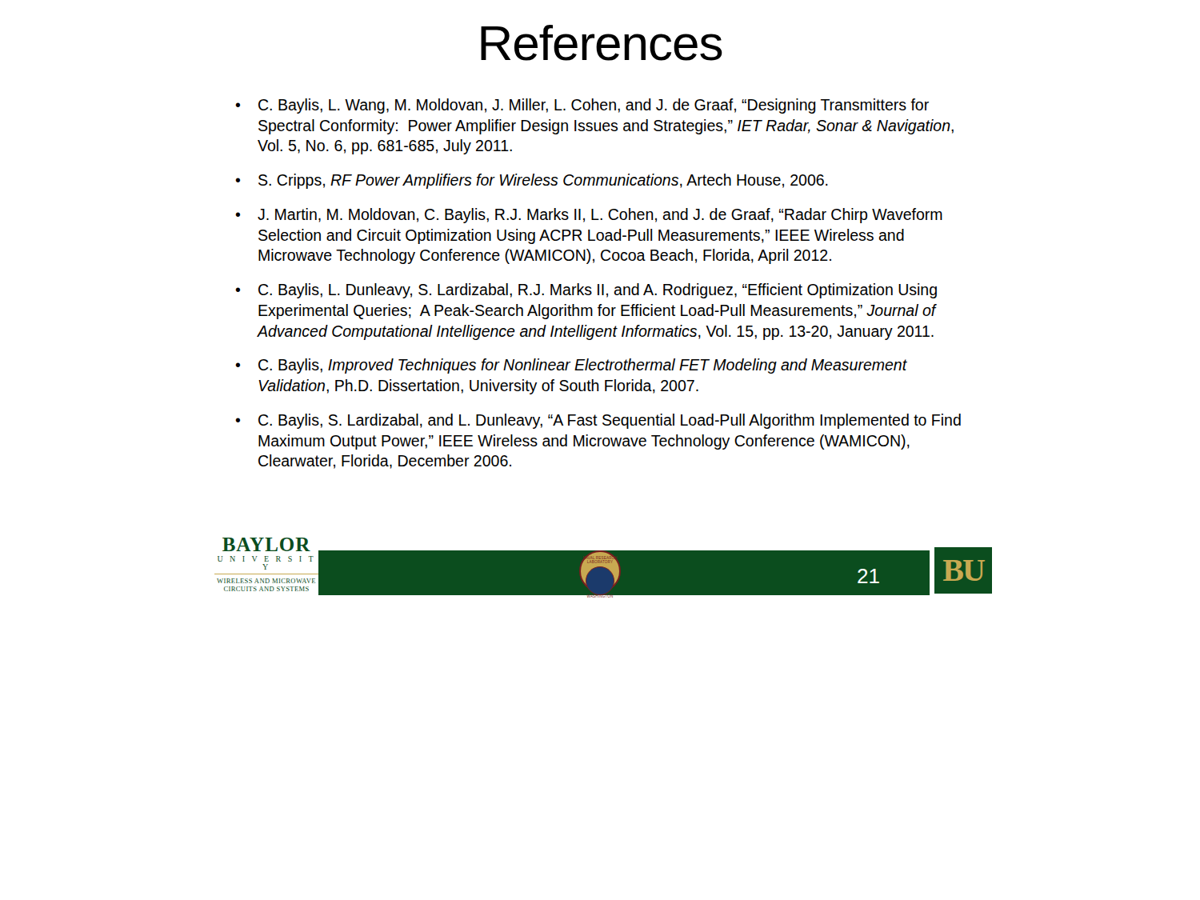References
C. Baylis, L. Wang, M. Moldovan, J. Miller, L. Cohen, and J. de Graaf, “Designing Transmitters for Spectral Conformity: Power Amplifier Design Issues and Strategies,” IET Radar, Sonar & Navigation, Vol. 5, No. 6, pp. 681-685, July 2011.
S. Cripps, RF Power Amplifiers for Wireless Communications, Artech House, 2006.
J. Martin, M. Moldovan, C. Baylis, R.J. Marks II, L. Cohen, and J. de Graaf, “Radar Chirp Waveform Selection and Circuit Optimization Using ACPR Load-Pull Measurements,” IEEE Wireless and Microwave Technology Conference (WAMICON), Cocoa Beach, Florida, April 2012.
C. Baylis, L. Dunleavy, S. Lardizabal, R.J. Marks II, and A. Rodriguez, “Efficient Optimization Using Experimental Queries; A Peak-Search Algorithm for Efficient Load-Pull Measurements,” Journal of Advanced Computational Intelligence and Intelligent Informatics, Vol. 15, pp. 13-20, January 2011.
C. Baylis, Improved Techniques for Nonlinear Electrothermal FET Modeling and Measurement Validation, Ph.D. Dissertation, University of South Florida, 2007.
C. Baylis, S. Lardizabal, and L. Dunleavy, “A Fast Sequential Load-Pull Algorithm Implemented to Find Maximum Output Power,” IEEE Wireless and Microwave Technology Conference (WAMICON), Clearwater, Florida, December 2006.
21
BAYLOR
U N I V E R S I T Y
WIRELESS AND MICROWAVE
CIRCUITS AND SYSTEMS
NAVAL RESEARCH LABORATORY
WASHINGTON
BU